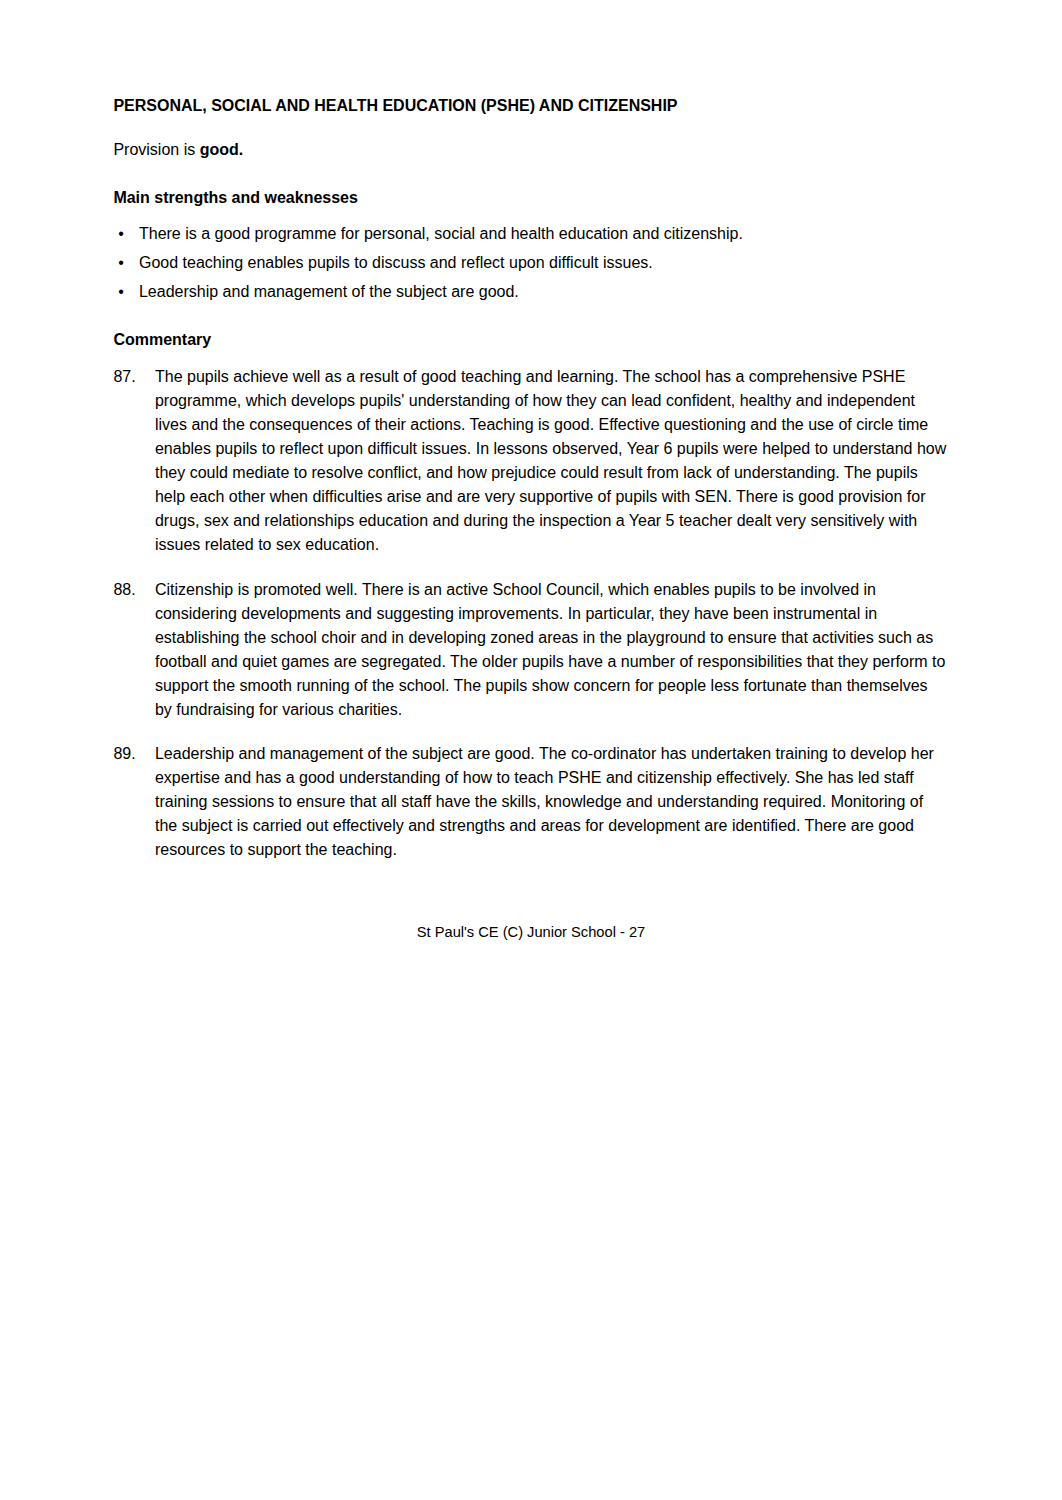PERSONAL, SOCIAL AND HEALTH EDUCATION (PSHE) AND CITIZENSHIP
Provision is good.
Main strengths and weaknesses
There is a good programme for personal, social and health education and citizenship.
Good teaching enables pupils to discuss and reflect upon difficult issues.
Leadership and management of the subject are good.
Commentary
The pupils achieve well as a result of good teaching and learning. The school has a comprehensive PSHE programme, which develops pupils' understanding of how they can lead confident, healthy and independent lives and the consequences of their actions. Teaching is good. Effective questioning and the use of circle time enables pupils to reflect upon difficult issues. In lessons observed, Year 6 pupils were helped to understand how they could mediate to resolve conflict, and how prejudice could result from lack of understanding. The pupils help each other when difficulties arise and are very supportive of pupils with SEN. There is good provision for drugs, sex and relationships education and during the inspection a Year 5 teacher dealt very sensitively with issues related to sex education.
Citizenship is promoted well. There is an active School Council, which enables pupils to be involved in considering developments and suggesting improvements. In particular, they have been instrumental in establishing the school choir and in developing zoned areas in the playground to ensure that activities such as football and quiet games are segregated. The older pupils have a number of responsibilities that they perform to support the smooth running of the school. The pupils show concern for people less fortunate than themselves by fundraising for various charities.
Leadership and management of the subject are good. The co-ordinator has undertaken training to develop her expertise and has a good understanding of how to teach PSHE and citizenship effectively. She has led staff training sessions to ensure that all staff have the skills, knowledge and understanding required. Monitoring of the subject is carried out effectively and strengths and areas for development are identified. There are good resources to support the teaching.
St Paul's CE (C) Junior School - 27